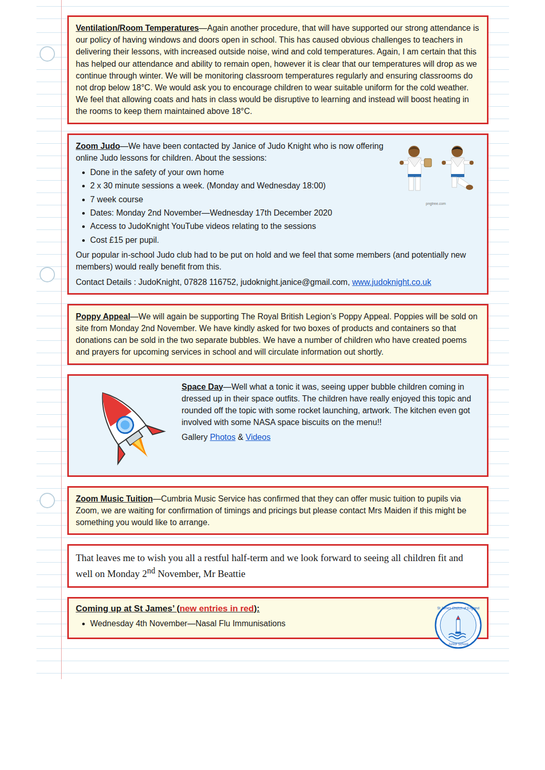Ventilation/Room Temperatures—Again another procedure, that will have supported our strong attendance is our policy of having windows and doors open in school. This has caused obvious challenges to teachers in delivering their lessons, with increased outside noise, wind and cold temperatures. Again, I am certain that this has helped our attendance and ability to remain open, however it is clear that our temperatures will drop as we continue through winter. We will be monitoring classroom temperatures regularly and ensuring classrooms do not drop below 18°C. We would ask you to encourage children to wear suitable uniform for the cold weather. We feel that allowing coats and hats in class would be disruptive to learning and instead will boost heating in the rooms to keep them maintained above 18°C.
pngtree.com
Zoom Judo—We have been contacted by Janice of Judo Knight who is now offering online Judo lessons for children. About the sessions:
Done in the safety of your own home
2 x 30 minute sessions a week. (Monday and Wednesday 18:00)
7 week course
Dates: Monday 2nd November—Wednesday 17th December 2020
Access to JudoKnight YouTube videos relating to the sessions
Cost £15 per pupil.
Our popular in-school Judo club had to be put on hold and we feel that some members (and potentially new members) would really benefit from this.
Contact Details : JudoKnight, 07828 116752, judoknight.janice@gmail.com, www.judoknight.co.uk
Poppy Appeal—We will again be supporting The Royal British Legion’s Poppy Appeal. Poppies will be sold on site from Monday 2nd November. We have kindly asked for two boxes of products and containers so that donations can be sold in the two separate bubbles. We have a number of children who have created poems and prayers for upcoming services in school and will circulate information out shortly.
Space Day—Well what a tonic it was, seeing upper bubble children coming in dressed up in their space outfits. The children have really enjoyed this topic and rounded off the topic with some rocket launching, artwork. The kitchen even got involved with some NASA space biscuits on the menu!!
Gallery Photos & Videos
Zoom Music Tuition—Cumbria Music Service has confirmed that they can offer music tuition to pupils via Zoom, we are waiting for confirmation of timings and pricings but please contact Mrs Maiden if this might be something you would like to arrange.
That leaves me to wish you all a restful half-term and we look forward to seeing all children fit and well on Monday 2nd November, Mr Beattie
St James Church of England Junior School
Coming up at St James’ (new entries in red):
Wednesday 4th November—Nasal Flu Immunisations